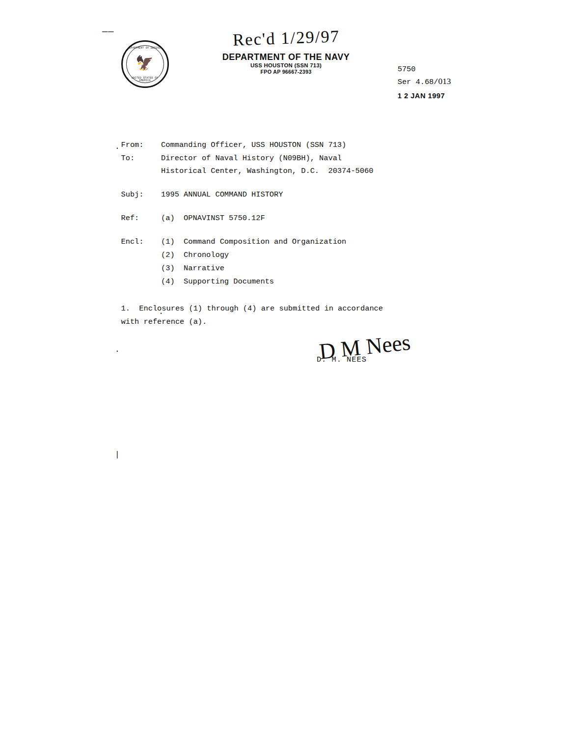——
·
·
|
·
Rec'd 1/29/97
DEPARTMENT OF DEFENSE 🦅 UNITED STATES OF AMERICA
DEPARTMENT OF THE NAVY
USS HOUSTON (SSN 713)
FPO AP 96667-2393
5750
Ser 4.68/013
1 2 JAN 1997
| From: | Commanding Officer, USS HOUSTON (SSN 713) |
| To: | Director of Naval History (N09BH), Naval Historical Center, Washington, D.C. 20374-5060 |
| Subj: | 1995 ANNUAL COMMAND HISTORY |
| Ref: | (a) OPNAVINST 5750.12F |
| Encl: | (1) Command Composition and Organization (2) Chronology (3) Narrative (4) Supporting Documents |
1. Enclosures (1) through (4) are submitted in accordance
with reference (a).
D M Nees
D. M. NEES